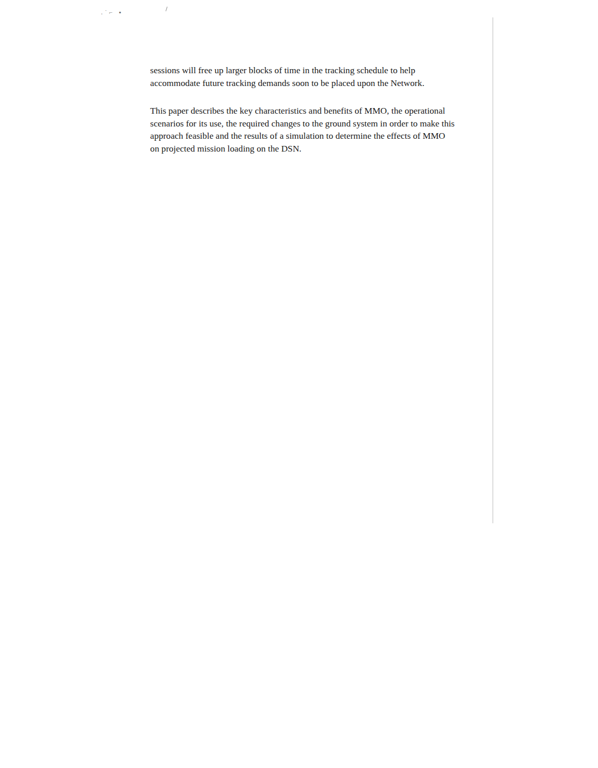. ˙ ⌐ ▪
sessions will free up larger blocks of time in the tracking schedule to help accommodate future tracking demands soon to be placed upon the Network.
This paper describes the key characteristics and benefits of MMO, the operational scenarios for its use, the required changes to the ground system in order to make this approach feasible and the results of a simulation to determine the effects of MMO on projected mission loading on the DSN.